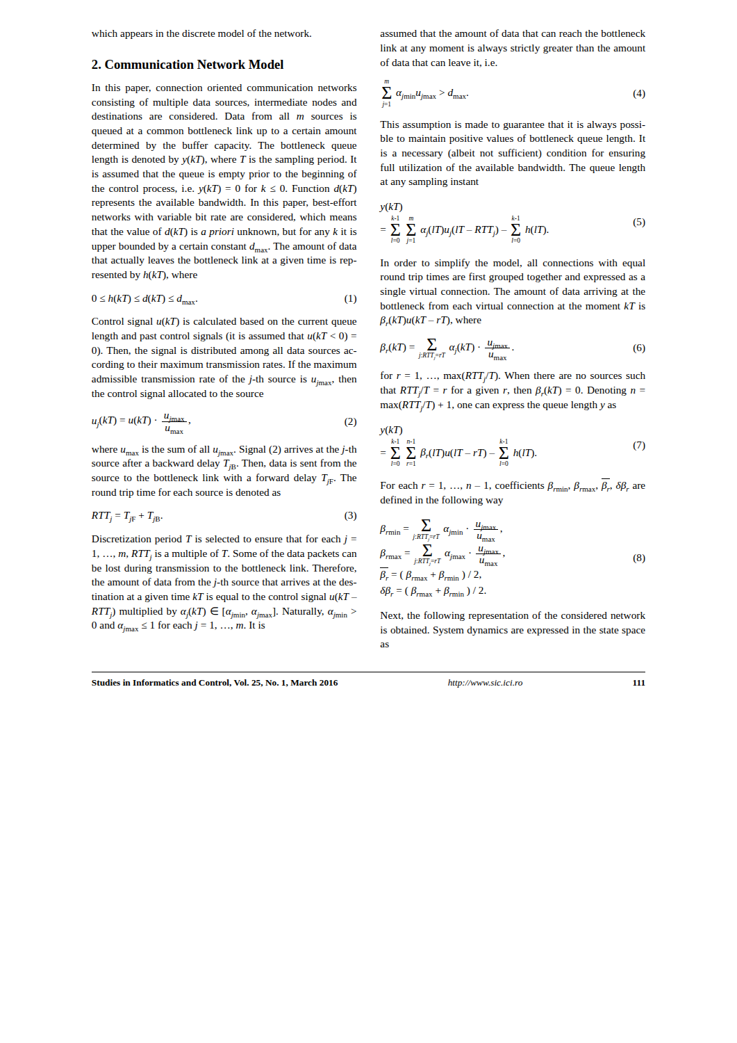which appears in the discrete model of the network.
2. Communication Network Model
In this paper, connection oriented communication networks consisting of multiple data sources, intermediate nodes and destinations are considered. Data from all m sources is queued at a common bottleneck link up to a certain amount determined by the buffer capacity. The bottleneck queue length is denoted by y(kT), where T is the sampling period. It is assumed that the queue is empty prior to the beginning of the control process, i.e. y(kT) = 0 for k ≤ 0. Function d(kT) represents the available bandwidth. In this paper, best-effort networks with variable bit rate are considered, which means that the value of d(kT) is a priori unknown, but for any k it is upper bounded by a certain constant dmax. The amount of data that actually leaves the bottleneck link at a given time is represented by h(kT), where
0 ≤ h(kT) ≤ d(kT) ≤ dmax.
(1)
Control signal u(kT) is calculated based on the current queue length and past control signals (it is assumed that u(kT < 0) = 0). Then, the signal is distributed among all data sources according to their maximum transmission rates. If the maximum admissible transmission rate of the j-th source is ujmax, then the control signal allocated to the source
uj(kT) = u(kT) · ujmax umax,
(2)
where umax is the sum of all ujmax. Signal (2) arrives at the j-th source after a backward delay Tj B. Then, data is sent from the source to the bottleneck link with a forward delay Tj F. The round trip time for each source is denoted as
RTTj = Tj F + Tj B.
(3)
Discretization period T is selected to ensure that for each j = 1, …, m, RTTj is a multiple of T. Some of the data packets can be lost during transmission to the bottleneck link. Therefore, the amount of data from the j-th source that arrives at the destination at a given time kT is equal to the control signal u(kT – RTTj) multiplied by αj(kT) ∈ [αjmin, αjmax]. Naturally, αjmin > 0 and αjmax ≤ 1 for each j = 1, …, m. It is
assumed that the amount of data that can reach the bottleneck link at any moment is always strictly greater than the amount of data that can leave it, i.e.
mΣj=1 αjminujmax > dmax.
(4)
This assumption is made to guarantee that it is always possible to maintain positive values of bottleneck queue length. It is a necessary (albeit not sufficient) condition for ensuring full utilization of the available bandwidth. The queue length at any sampling instant
y(kT)
= k-1 Σl=0 mΣj=1 αj(lT)uj(lT – RTTj) – k-1 Σl=0 h(lT).
(5)
In order to simplify the model, all connections with equal round trip times are first grouped together and expressed as a single virtual connection. The amount of data arriving at the bottleneck from each virtual connection at the moment kT is βr(kT)u(kT – rT), where
βr(kT) = Σj:RTTj=rT αj(kT) · ujmax umax.
(6)
for r = 1, …, max(RTTj/T). When there are no sources such that RTTj/T = r for a given r, then βr(kT) = 0. Denoting n = max(RTTj/T) + 1, one can express the queue length y as
y(kT)
= k-1 Σl=0 n-1 Σr=1 βr(lT)u(lT – rT) – k-1 Σl=0 h(lT).
(7)
For each r = 1, …, n – 1, coefficients βrmin, βrmax, βr, δβr are defined in the following way
βrmin = Σj:RTTj=rT αjmin · ujmax umax,
βrmax = Σj:RTTj=rT αjmax · ujmax umax,
βr = ( βrmax + βrmin ) / 2,
δβr = ( βrmax + βrmin ) / 2.
(8)
Next, the following representation of the considered network is obtained. System dynamics are expressed in the state space as
Studies in Informatics and Control, Vol. 25, No. 1, March 2016 http://www.sic.ici.ro 111